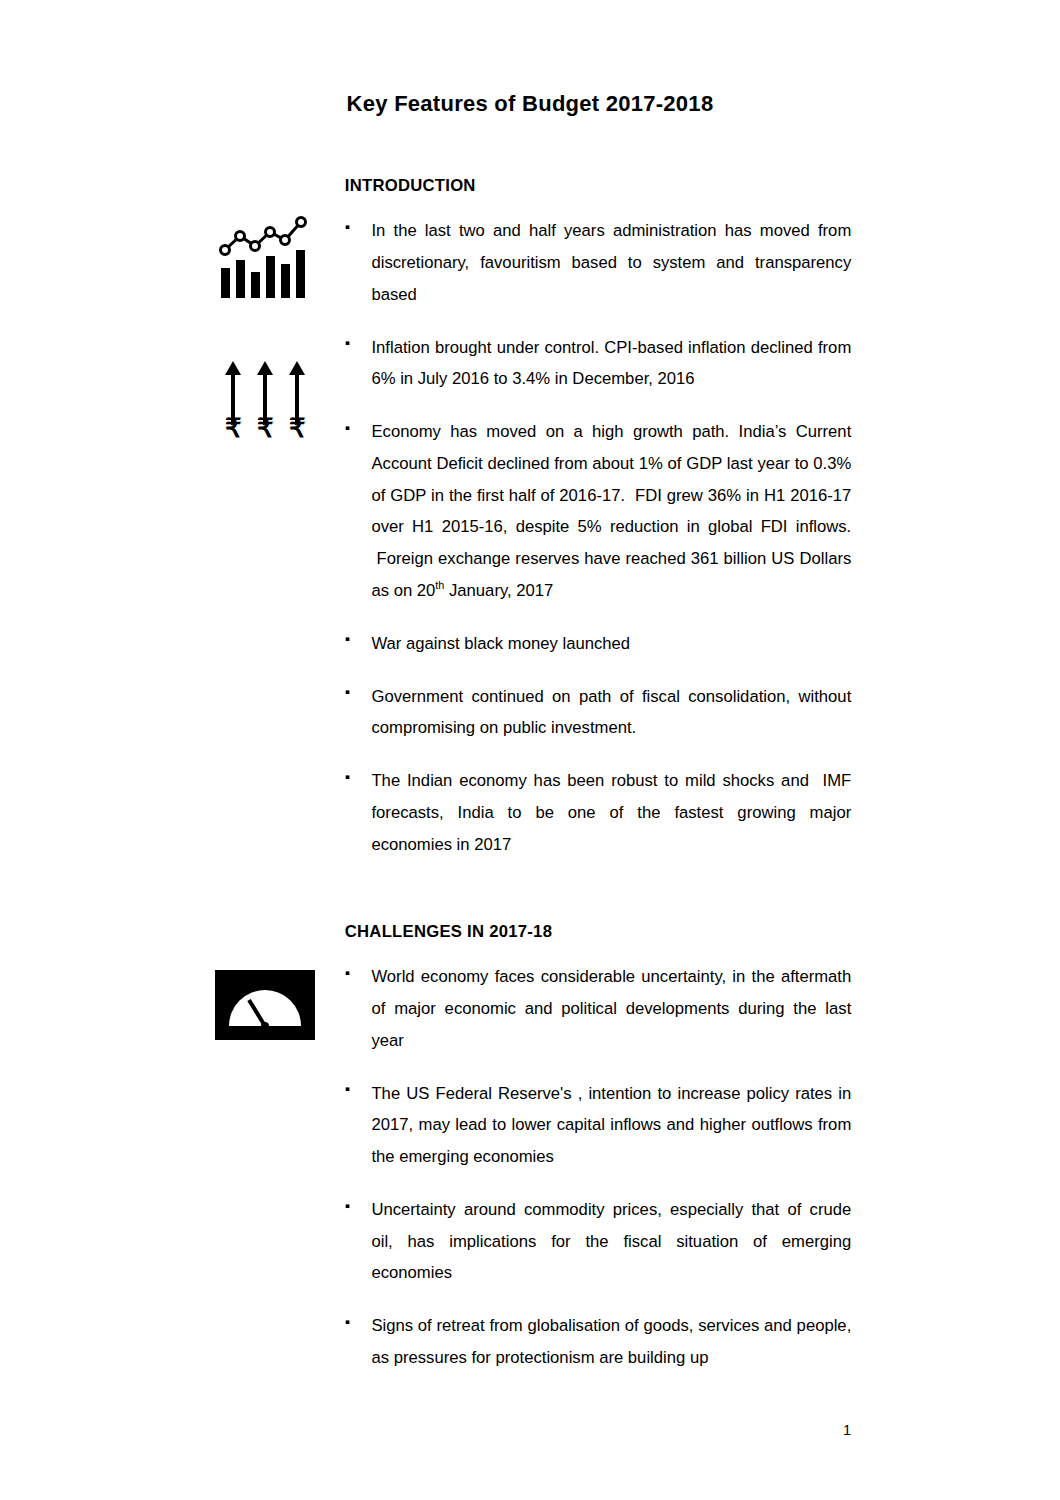Key Features of Budget 2017-2018
₹ ₹ ₹
INTRODUCTION
In the last two and half years administration has moved from discretionary, favouritism based to system and transparency based
Inflation brought under control. CPI-based inflation declined from 6% in July 2016 to 3.4% in December, 2016
Economy has moved on a high growth path. India’s Current Account Deficit declined from about 1% of GDP last year to 0.3% of GDP in the first half of 2016-17. FDI grew 36% in H1 2016-17 over H1 2015-16, despite 5% reduction in global FDI inflows. Foreign exchange reserves have reached 361 billion US Dollars as on 20th January, 2017
War against black money launched
Government continued on path of fiscal consolidation, without compromising on public investment.
The Indian economy has been robust to mild shocks and IMF forecasts, India to be one of the fastest growing major economies in 2017
CHALLENGES IN 2017-18
World economy faces considerable uncertainty, in the aftermath of major economic and political developments during the last year
The US Federal Reserve's , intention to increase policy rates in 2017, may lead to lower capital inflows and higher outflows from the emerging economies
Uncertainty around commodity prices, especially that of crude oil, has implications for the fiscal situation of emerging economies
Signs of retreat from globalisation of goods, services and people, as pressures for protectionism are building up
1